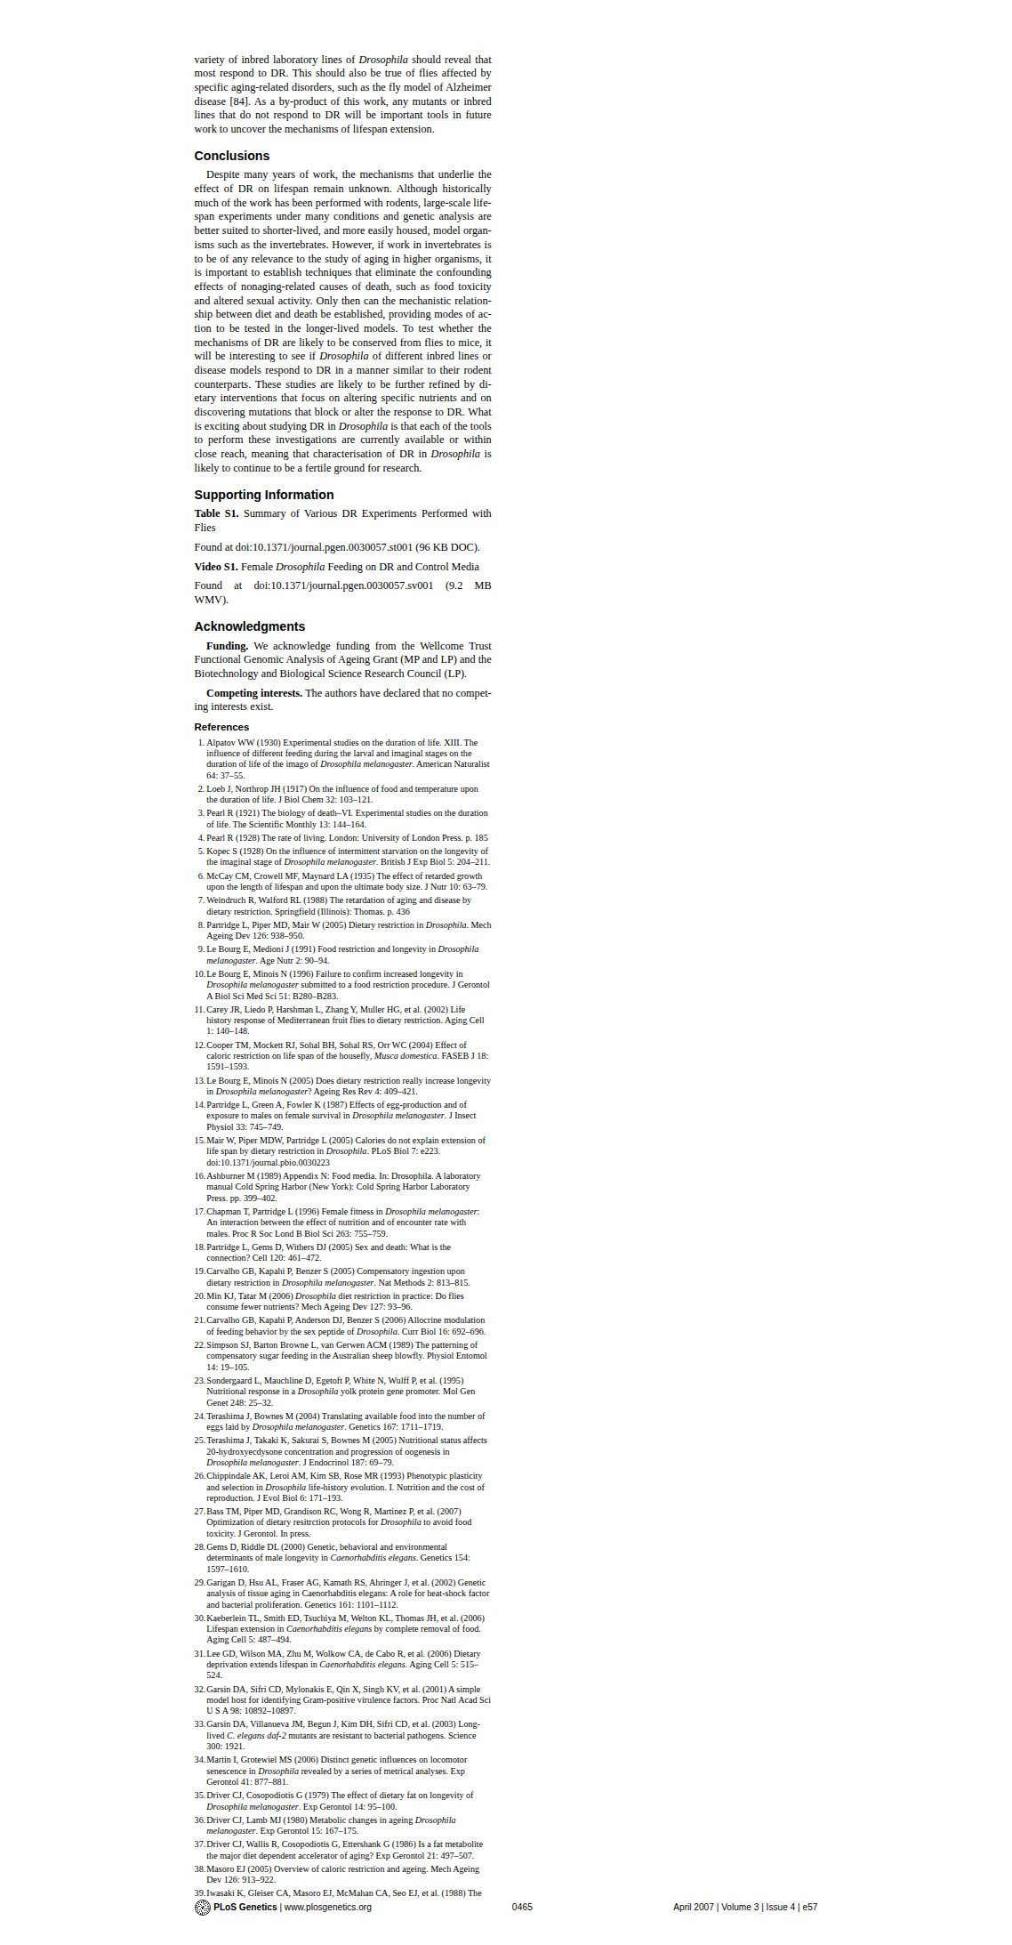variety of inbred laboratory lines of Drosophila should reveal that most respond to DR. This should also be true of flies affected by specific aging-related disorders, such as the fly model of Alzheimer disease [84]. As a by-product of this work, any mutants or inbred lines that do not respond to DR will be important tools in future work to uncover the mechanisms of lifespan extension.
Conclusions
Despite many years of work, the mechanisms that underlie the effect of DR on lifespan remain unknown. Although historically much of the work has been performed with rodents, large-scale lifespan experiments under many conditions and genetic analysis are better suited to shorter-lived, and more easily housed, model organisms such as the invertebrates. However, if work in invertebrates is to be of any relevance to the study of aging in higher organisms, it is important to establish techniques that eliminate the confounding effects of nonaging-related causes of death, such as food toxicity and altered sexual activity. Only then can the mechanistic relationship between diet and death be established, providing modes of action to be tested in the longer-lived models. To test whether the mechanisms of DR are likely to be conserved from flies to mice, it will be interesting to see if Drosophila of different inbred lines or disease models respond to DR in a manner similar to their rodent counterparts. These studies are likely to be further refined by dietary interventions that focus on altering specific nutrients and on discovering mutations that block or alter the response to DR. What is exciting about studying DR in Drosophila is that each of the tools to perform these investigations are currently available or within close reach, meaning that characterisation of DR in Drosophila is likely to continue to be a fertile ground for research.
Supporting Information
Table S1. Summary of Various DR Experiments Performed with Flies
Found at doi:10.1371/journal.pgen.0030057.st001 (96 KB DOC).
Video S1. Female Drosophila Feeding on DR and Control Media
Found at doi:10.1371/journal.pgen.0030057.sv001 (9.2 MB WMV).
Acknowledgments
Funding. We acknowledge funding from the Wellcome Trust Functional Genomic Analysis of Ageing Grant (MP and LP) and the Biotechnology and Biological Science Research Council (LP).
Competing interests. The authors have declared that no competing interests exist.
References
Alpatov WW (1930) Experimental studies on the duration of life. XIII. The influence of different feeding during the larval and imaginal stages on the duration of life of the imago of Drosophila melanogaster. American Naturalist 64: 37–55.
Loeb J, Northrop JH (1917) On the influence of food and temperature upon the duration of life. J Biol Chem 32: 103–121.
Pearl R (1921) The biology of death–VI. Experimental studies on the duration of life. The Scientific Monthly 13: 144–164.
Pearl R (1928) The rate of living. London: University of London Press. p. 185
Kopec S (1928) On the influence of intermittent starvation on the longevity of the imaginal stage of Drosophila melanogaster. British J Exp Biol 5: 204–211.
McCay CM, Crowell MF, Maynard LA (1935) The effect of retarded growth upon the length of lifespan and upon the ultimate body size. J Nutr 10: 63–79.
Weindruch R, Walford RL (1988) The retardation of aging and disease by dietary restriction. Springfield (Illinois): Thomas. p. 436
Partridge L, Piper MD, Mair W (2005) Dietary restriction in Drosophila. Mech Ageing Dev 126: 938–950.
Le Bourg E, Medioni J (1991) Food restriction and longevity in Drosophila melanogaster. Age Nutr 2: 90–94.
Le Bourg E, Minois N (1996) Failure to confirm increased longevity in Drosophila melanogaster submitted to a food restriction procedure. J Gerontol A Biol Sci Med Sci 51: B280–B283.
Carey JR, Liedo P, Harshman L, Zhang Y, Muller HG, et al. (2002) Life history response of Mediterranean fruit flies to dietary restriction. Aging Cell 1: 140–148.
Cooper TM, Mockett RJ, Sohal BH, Sohal RS, Orr WC (2004) Effect of caloric restriction on life span of the housefly, Musca domestica. FASEB J 18: 1591–1593.
Le Bourg E, Minois N (2005) Does dietary restriction really increase longevity in Drosophila melanogaster? Ageing Res Rev 4: 409–421.
Partridge L, Green A, Fowler K (1987) Effects of egg-production and of exposure to males on female survival in Drosophila melanogaster. J Insect Physiol 33: 745–749.
Mair W, Piper MDW, Partridge L (2005) Calories do not explain extension of life span by dietary restriction in Drosophila. PLoS Biol 7: e223. doi:10.1371/journal.pbio.0030223
Ashburner M (1989) Appendix N: Food media. In: Drosophila. A laboratory manual Cold Spring Harbor (New York): Cold Spring Harbor Laboratory Press. pp. 399–402.
Chapman T, Partridge L (1996) Female fitness in Drosophila melanogaster: An interaction between the effect of nutrition and of encounter rate with males. Proc R Soc Lond B Biol Sci 263: 755–759.
Partridge L, Gems D, Withers DJ (2005) Sex and death: What is the connection? Cell 120: 461–472.
Carvalho GB, Kapahi P, Benzer S (2005) Compensatory ingestion upon dietary restriction in Drosophila melanogaster. Nat Methods 2: 813–815.
Min KJ, Tatar M (2006) Drosophila diet restriction in practice: Do flies consume fewer nutrients? Mech Ageing Dev 127: 93–96.
Carvalho GB, Kapahi P, Anderson DJ, Benzer S (2006) Allocrine modulation of feeding behavior by the sex peptide of Drosophila. Curr Biol 16: 692–696.
Simpson SJ, Barton Browne L, van Gerwen ACM (1989) The patterning of compensatory sugar feeding in the Australian sheep blowfly. Physiol Entomol 14: 19–105.
Sondergaard L, Mauchline D, Egetoft P, White N, Wulff P, et al. (1995) Nutritional response in a Drosophila yolk protein gene promoter. Mol Gen Genet 248: 25–32.
Terashima J, Bownes M (2004) Translating available food into the number of eggs laid by Drosophila melanogaster. Genetics 167: 1711–1719.
Terashima J, Takaki K, Sakurai S, Bownes M (2005) Nutritional status affects 20-hydroxyecdysone concentration and progression of oogenesis in Drosophila melanogaster. J Endocrinol 187: 69–79.
Chippindale AK, Leroi AM, Kim SB, Rose MR (1993) Phenotypic plasticity and selection in Drosophila life-history evolution. I. Nutrition and the cost of reproduction. J Evol Biol 6: 171–193.
Bass TM, Piper MD, Grandison RC, Wong R, Martinez P, et al. (2007) Optimization of dietary resitrction protocols for Drosophila to avoid food toxicity. J Gerontol. In press.
Gems D, Riddle DL (2000) Genetic, behavioral and environmental determinants of male longevity in Caenorhabditis elegans. Genetics 154: 1597–1610.
Garigan D, Hsu AL, Fraser AG, Kamath RS, Ahringer J, et al. (2002) Genetic analysis of tissue aging in Caenorhabditis elegans: A role for heat-shock factor and bacterial proliferation. Genetics 161: 1101–1112.
Kaeberlein TL, Smith ED, Tsuchiya M, Welton KL, Thomas JH, et al. (2006) Lifespan extension in Caenorhabditis elegans by complete removal of food. Aging Cell 5: 487–494.
Lee GD, Wilson MA, Zhu M, Wolkow CA, de Cabo R, et al. (2006) Dietary deprivation extends lifespan in Caenorhabditis elegans. Aging Cell 5: 515–524.
Garsin DA, Sifri CD, Mylonakis E, Qin X, Singh KV, et al. (2001) A simple model host for identifying Gram-positive virulence factors. Proc Natl Acad Sci U S A 98: 10892–10897.
Garsin DA, Villanueva JM, Begun J, Kim DH, Sifri CD, et al. (2003) Long-lived C. elegans daf-2 mutants are resistant to bacterial pathogens. Science 300: 1921.
Martin I, Grotewiel MS (2006) Distinct genetic influences on locomotor senescence in Drosophila revealed by a series of metrical analyses. Exp Gerontol 41: 877–881.
Driver CJ, Cosopodiotis G (1979) The effect of dietary fat on longevity of Drosophila melanogaster. Exp Gerontol 14: 95–100.
Driver CJ, Lamb MJ (1980) Metabolic changes in ageing Drosophila melanogaster. Exp Gerontol 15: 167–175.
Driver CJ, Wallis R, Cosopodiotis G, Ettershank G (1986) Is a fat metabolite the major diet dependent accelerator of aging? Exp Gerontol 21: 497–507.
Masoro EJ (2005) Overview of caloric restriction and ageing. Mech Ageing Dev 126: 913–922.
Iwasaki K, Gleiser CA, Masoro EJ, McMahan CA, Seo EJ, et al. (1988) The
PLoS Genetics | www.plosgenetics.org
0465
April 2007 | Volume 3 | Issue 4 | e57